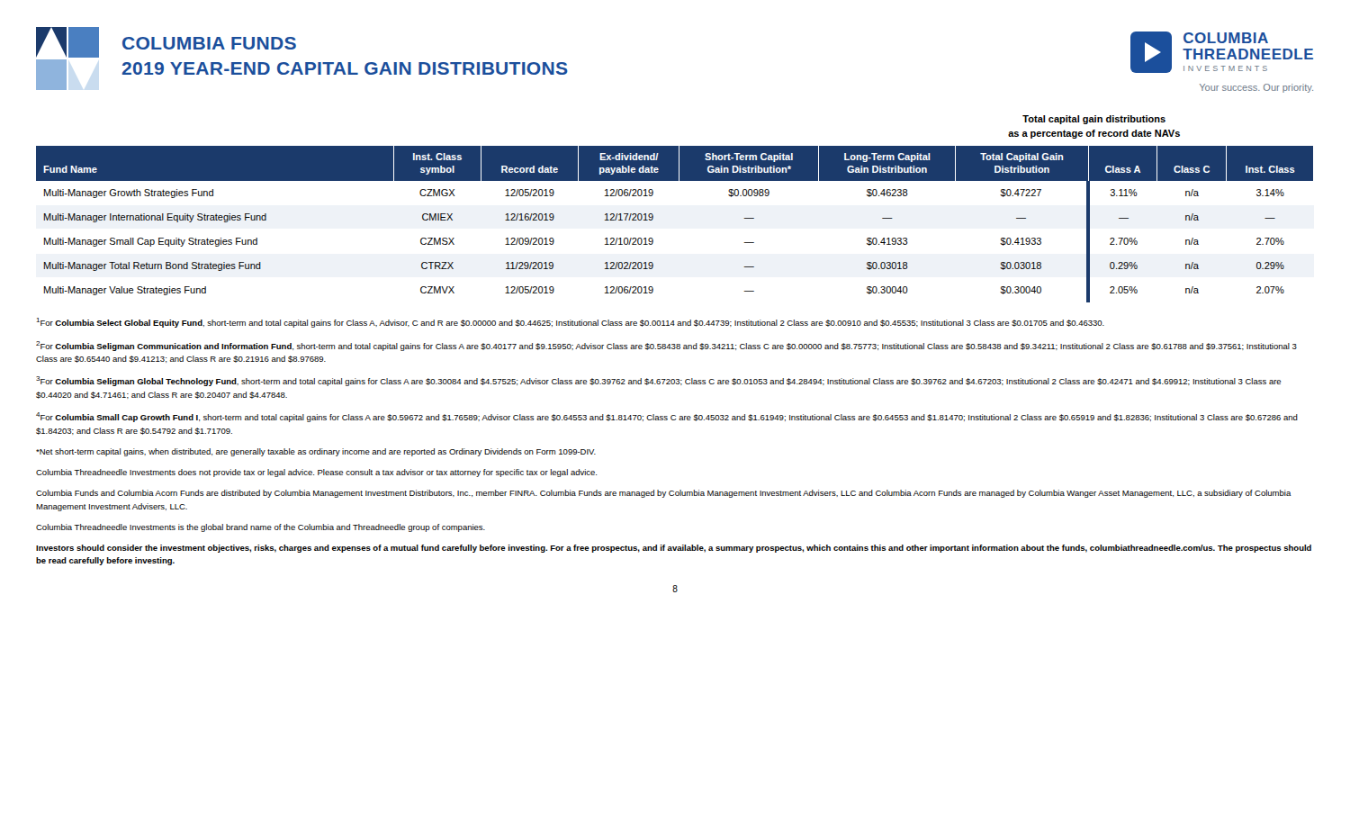COLUMBIA FUNDS
2019 YEAR-END CAPITAL GAIN DISTRIBUTIONS
COLUMBIA
THREADNEEDLE
INVESTMENTS
Your success. Our priority.
Total capital gain distributions
as a percentage of record date NAVs
| Fund Name | Inst. Class symbol | Record date | Ex-dividend/ payable date | Short-Term Capital Gain Distribution* | Long-Term Capital Gain Distribution | Total Capital Gain Distribution | Class A | Class C | Inst. Class |
| --- | --- | --- | --- | --- | --- | --- | --- | --- | --- |
| Multi-Manager Growth Strategies Fund | CZMGX | 12/05/2019 | 12/06/2019 | $0.00989 | $0.46238 | $0.47227 | 3.11% | n/a | 3.14% |
| Multi-Manager International Equity Strategies Fund | CMIEX | 12/16/2019 | 12/17/2019 | — | — | — | — | n/a | — |
| Multi-Manager Small Cap Equity Strategies Fund | CZMSX | 12/09/2019 | 12/10/2019 | — | $0.41933 | $0.41933 | 2.70% | n/a | 2.70% |
| Multi-Manager Total Return Bond Strategies Fund | CTRZX | 11/29/2019 | 12/02/2019 | — | $0.03018 | $0.03018 | 0.29% | n/a | 0.29% |
| Multi-Manager Value Strategies Fund | CZMVX | 12/05/2019 | 12/06/2019 | — | $0.30040 | $0.30040 | 2.05% | n/a | 2.07% |
1For Columbia Select Global Equity Fund, short-term and total capital gains for Class A, Advisor, C and R are $0.00000 and $0.44625; Institutional Class are $0.00114 and $0.44739; Institutional 2 Class are $0.00910 and $0.45535; Institutional 3 Class are $0.01705 and $0.46330.
2For Columbia Seligman Communication and Information Fund, short-term and total capital gains for Class A are $0.40177 and $9.15950; Advisor Class are $0.58438 and $9.34211; Class C are $0.00000 and $8.75773; Institutional Class are $0.58438 and $9.34211; Institutional 2 Class are $0.61788 and $9.37561; Institutional 3 Class are $0.65440 and $9.41213; and Class R are $0.21916 and $8.97689.
3For Columbia Seligman Global Technology Fund, short-term and total capital gains for Class A are $0.30084 and $4.57525; Advisor Class are $0.39762 and $4.67203; Class C are $0.01053 and $4.28494; Institutional Class are $0.39762 and $4.67203; Institutional 2 Class are $0.42471 and $4.69912; Institutional 3 Class are $0.44020 and $4.71461; and Class R are $0.20407 and $4.47848.
4For Columbia Small Cap Growth Fund I, short-term and total capital gains for Class A are $0.59672 and $1.76589; Advisor Class are $0.64553 and $1.81470; Class C are $0.45032 and $1.61949; Institutional Class are $0.64553 and $1.81470; Institutional 2 Class are $0.65919 and $1.82836; Institutional 3 Class are $0.67286 and $1.84203; and Class R are $0.54792 and $1.71709.
*Net short-term capital gains, when distributed, are generally taxable as ordinary income and are reported as Ordinary Dividends on Form 1099-DIV.
Columbia Threadneedle Investments does not provide tax or legal advice. Please consult a tax advisor or tax attorney for specific tax or legal advice.
Columbia Funds and Columbia Acorn Funds are distributed by Columbia Management Investment Distributors, Inc., member FINRA. Columbia Funds are managed by Columbia Management Investment Advisers, LLC and Columbia Acorn Funds are managed by Columbia Wanger Asset Management, LLC, a subsidiary of Columbia Management Investment Advisers, LLC.
Columbia Threadneedle Investments is the global brand name of the Columbia and Threadneedle group of companies.
Investors should consider the investment objectives, risks, charges and expenses of a mutual fund carefully before investing. For a free prospectus, and if available, a summary prospectus, which contains this and other important information about the funds, columbiathreadneedle.com/us. The prospectus should be read carefully before investing.
8